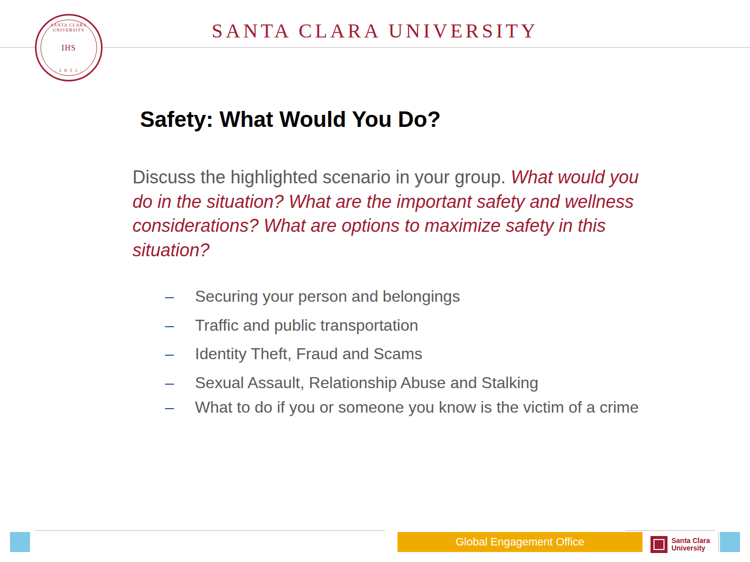SANTA CLARA UNIVERSITY
SANTA CLARA UNIVERSITY
IHS
· 1 8 5 1 ·
Safety: What Would You Do?
Discuss the highlighted scenario in your group. What would you do in the situation? What are the important safety and wellness considerations? What are options to maximize safety in this situation?
Securing your person and belongings
Traffic and public transportation
Identity Theft, Fraud and Scams
Sexual Assault, Relationship Abuse and Stalking
What to do if you or someone you know is the victim of a crime
Global Engagement Office
Santa Clara
University